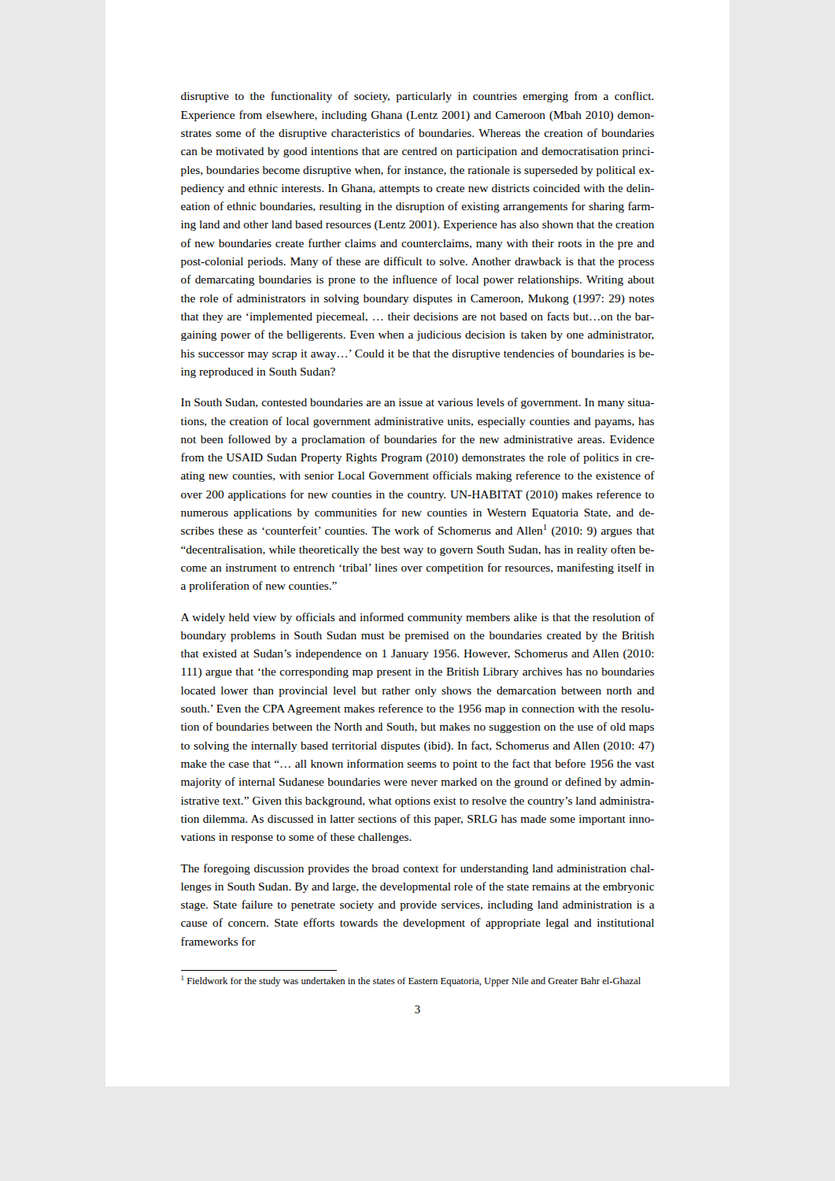disruptive to the functionality of society, particularly in countries emerging from a conflict. Experience from elsewhere, including Ghana (Lentz 2001) and Cameroon (Mbah 2010) demonstrates some of the disruptive characteristics of boundaries. Whereas the creation of boundaries can be motivated by good intentions that are centred on participation and democratisation principles, boundaries become disruptive when, for instance, the rationale is superseded by political expediency and ethnic interests. In Ghana, attempts to create new districts coincided with the delineation of ethnic boundaries, resulting in the disruption of existing arrangements for sharing farming land and other land based resources (Lentz 2001). Experience has also shown that the creation of new boundaries create further claims and counterclaims, many with their roots in the pre and post-colonial periods. Many of these are difficult to solve. Another drawback is that the process of demarcating boundaries is prone to the influence of local power relationships. Writing about the role of administrators in solving boundary disputes in Cameroon, Mukong (1997: 29) notes that they are ‘implemented piecemeal, … their decisions are not based on facts but…on the bargaining power of the belligerents. Even when a judicious decision is taken by one administrator, his successor may scrap it away…’ Could it be that the disruptive tendencies of boundaries is being reproduced in South Sudan?
In South Sudan, contested boundaries are an issue at various levels of government. In many situations, the creation of local government administrative units, especially counties and payams, has not been followed by a proclamation of boundaries for the new administrative areas. Evidence from the USAID Sudan Property Rights Program (2010) demonstrates the role of politics in creating new counties, with senior Local Government officials making reference to the existence of over 200 applications for new counties in the country. UN-HABITAT (2010) makes reference to numerous applications by communities for new counties in Western Equatoria State, and describes these as ‘counterfeit’ counties. The work of Schomerus and Allen1 (2010: 9) argues that “decentralisation, while theoretically the best way to govern South Sudan, has in reality often become an instrument to entrench ‘tribal’ lines over competition for resources, manifesting itself in a proliferation of new counties.”
A widely held view by officials and informed community members alike is that the resolution of boundary problems in South Sudan must be premised on the boundaries created by the British that existed at Sudan’s independence on 1 January 1956. However, Schomerus and Allen (2010: 111) argue that ‘the corresponding map present in the British Library archives has no boundaries located lower than provincial level but rather only shows the demarcation between north and south.’ Even the CPA Agreement makes reference to the 1956 map in connection with the resolution of boundaries between the North and South, but makes no suggestion on the use of old maps to solving the internally based territorial disputes (ibid). In fact, Schomerus and Allen (2010: 47) make the case that “… all known information seems to point to the fact that before 1956 the vast majority of internal Sudanese boundaries were never marked on the ground or defined by administrative text.” Given this background, what options exist to resolve the country’s land administration dilemma. As discussed in latter sections of this paper, SRLG has made some important innovations in response to some of these challenges.
The foregoing discussion provides the broad context for understanding land administration challenges in South Sudan. By and large, the developmental role of the state remains at the embryonic stage. State failure to penetrate society and provide services, including land administration is a cause of concern. State efforts towards the development of appropriate legal and institutional frameworks for
1 Fieldwork for the study was undertaken in the states of Eastern Equatoria, Upper Nile and Greater Bahr el-Ghazal
3